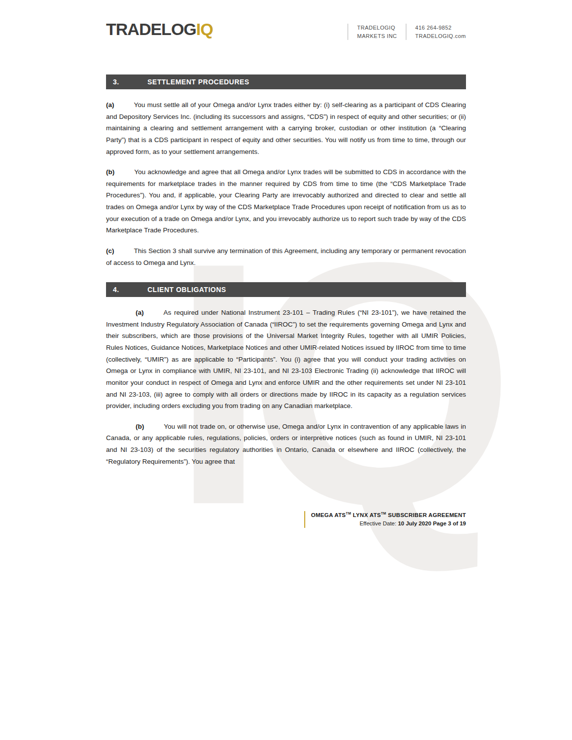IQ
TRADELOGIQ
TRADELOGIQ
MARKETS INC
416 264-9852
TRADELOGIQ.com
3. SETTLEMENT PROCEDURES
(a) You must settle all of your Omega and/or Lynx trades either by: (i) self-clearing as a participant of CDS Clearing and Depository Services Inc. (including its successors and assigns, “CDS”) in respect of equity and other securities; or (ii) maintaining a clearing and settlement arrangement with a carrying broker, custodian or other institution (a “Clearing Party”) that is a CDS participant in respect of equity and other securities. You will notify us from time to time, through our approved form, as to your settlement arrangements.
(b) You acknowledge and agree that all Omega and/or Lynx trades will be submitted to CDS in accordance with the requirements for marketplace trades in the manner required by CDS from time to time (the “CDS Marketplace Trade Procedures”). You and, if applicable, your Clearing Party are irrevocably authorized and directed to clear and settle all trades on Omega and/or Lynx by way of the CDS Marketplace Trade Procedures upon receipt of notification from us as to your execution of a trade on Omega and/or Lynx, and you irrevocably authorize us to report such trade by way of the CDS Marketplace Trade Procedures.
(c) This Section 3 shall survive any termination of this Agreement, including any temporary or permanent revocation of access to Omega and Lynx.
4. CLIENT OBLIGATIONS
(a) As required under National Instrument 23-101 – Trading Rules (“NI 23-101”), we have retained the Investment Industry Regulatory Association of Canada (“IIROC”) to set the requirements governing Omega and Lynx and their subscribers, which are those provisions of the Universal Market Integrity Rules, together with all UMIR Policies, Rules Notices, Guidance Notices, Marketplace Notices and other UMIR-related Notices issued by IIROC from time to time (collectively, “UMIR”) as are applicable to “Participants”. You (i) agree that you will conduct your trading activities on Omega or Lynx in compliance with UMIR, NI 23-101, and NI 23-103 Electronic Trading (ii) acknowledge that IIROC will monitor your conduct in respect of Omega and Lynx and enforce UMIR and the other requirements set under NI 23-101 and NI 23-103, (iii) agree to comply with all orders or directions made by IIROC in its capacity as a regulation services provider, including orders excluding you from trading on any Canadian marketplace.
(b) You will not trade on, or otherwise use, Omega and/or Lynx in contravention of any applicable laws in Canada, or any applicable rules, regulations, policies, orders or interpretive notices (such as found in UMIR, NI 23-101 and NI 23-103) of the securities regulatory authorities in Ontario, Canada or elsewhere and IIROC (collectively, the “Regulatory Requirements”). You agree that
OMEGA ATSTM LYNX ATSTM SUBSCRIBER AGREEMENT
Effective Date: 10 July 2020 Page 3 of 19